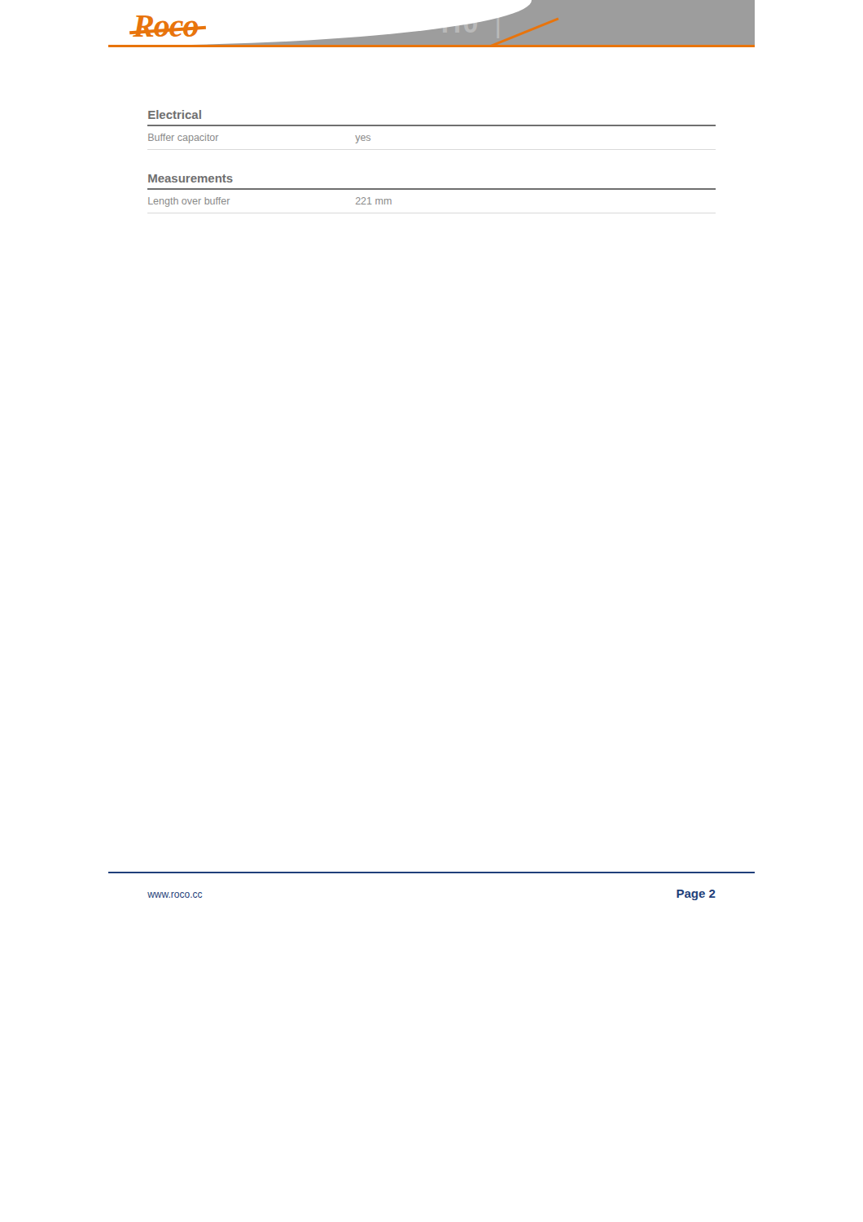H0|
Roco
Electrical
| Buffer capacitor | yes |
Measurements
| Length over buffer | 221 mm |
www.roco.cc Page 2